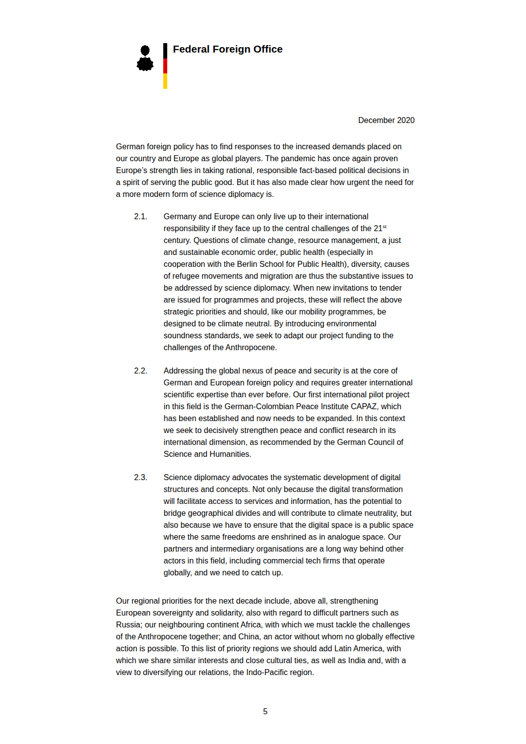Federal Foreign Office
December 2020
German foreign policy has to find responses to the increased demands placed on our country and Europe as global players. The pandemic has once again proven Europe’s strength lies in taking rational, responsible fact-based political decisions in a spirit of serving the public good. But it has also made clear how urgent the need for a more modern form of science diplomacy is.
2.1. Germany and Europe can only live up to their international responsibility if they face up to the central challenges of the 21st century. Questions of climate change, resource management, a just and sustainable economic order, public health (especially in cooperation with the Berlin School for Public Health), diversity, causes of refugee movements and migration are thus the substantive issues to be addressed by science diplomacy. When new invitations to tender are issued for programmes and projects, these will reflect the above strategic priorities and should, like our mobility programmes, be designed to be climate neutral. By introducing environmental soundness standards, we seek to adapt our project funding to the challenges of the Anthropocene.
2.2. Addressing the global nexus of peace and security is at the core of German and European foreign policy and requires greater international scientific expertise than ever before. Our first international pilot project in this field is the German-Colombian Peace Institute CAPAZ, which has been established and now needs to be expanded. In this context we seek to decisively strengthen peace and conflict research in its international dimension, as recommended by the German Council of Science and Humanities.
2.3. Science diplomacy advocates the systematic development of digital structures and concepts. Not only because the digital transformation will facilitate access to services and information, has the potential to bridge geographical divides and will contribute to climate neutrality, but also because we have to ensure that the digital space is a public space where the same freedoms are enshrined as in analogue space. Our partners and intermediary organisations are a long way behind other actors in this field, including commercial tech firms that operate globally, and we need to catch up.
Our regional priorities for the next decade include, above all, strengthening European sovereignty and solidarity, also with regard to difficult partners such as Russia; our neighbouring continent Africa, with which we must tackle the challenges of the Anthropocene together; and China, an actor without whom no globally effective action is possible. To this list of priority regions we should add Latin America, with which we share similar interests and close cultural ties, as well as India and, with a view to diversifying our relations, the Indo-Pacific region.
5